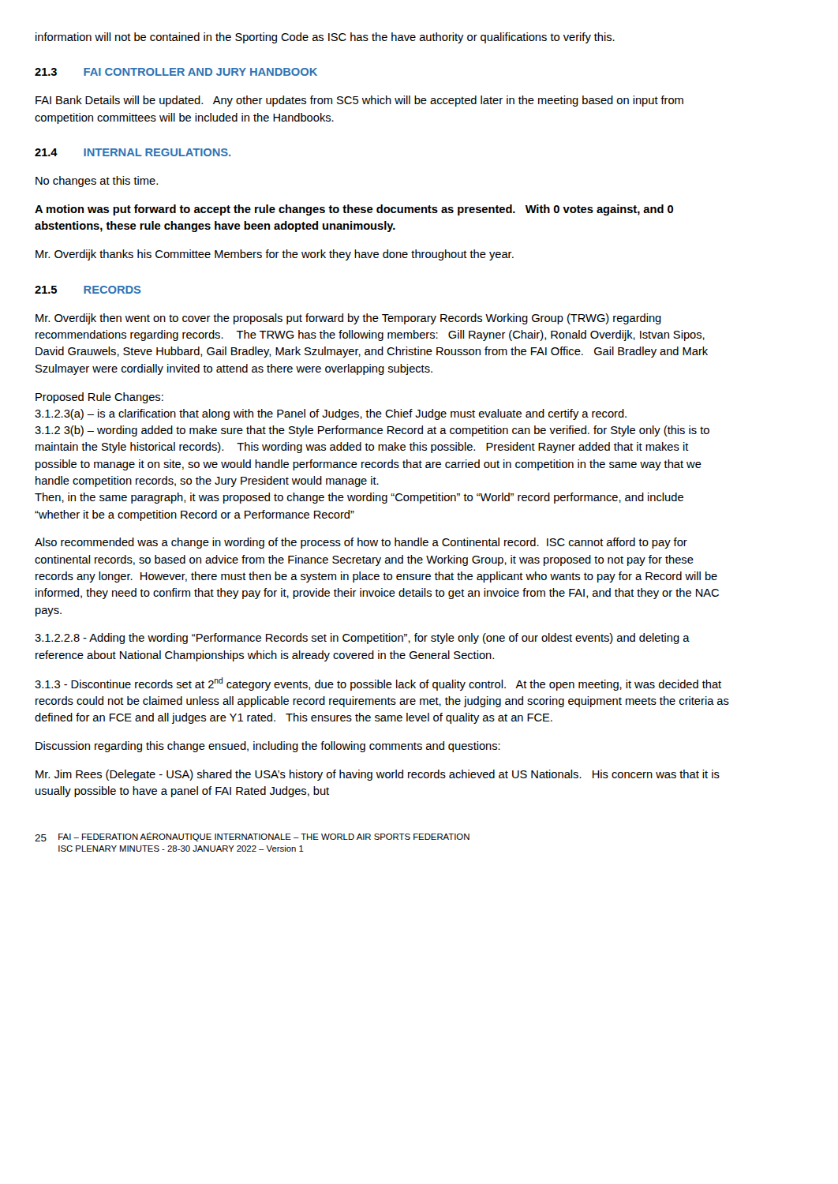information will not be contained in the Sporting Code as ISC has the have authority or qualifications to verify this.
21.3 FAI Controller and Jury Handbook
FAI Bank Details will be updated. Any other updates from SC5 which will be accepted later in the meeting based on input from competition committees will be included in the Handbooks.
21.4 Internal Regulations.
No changes at this time.
A motion was put forward to accept the rule changes to these documents as presented. With 0 votes against, and 0 abstentions, these rule changes have been adopted unanimously.
Mr. Overdijk thanks his Committee Members for the work they have done throughout the year.
21.5 Records
Mr. Overdijk then went on to cover the proposals put forward by the Temporary Records Working Group (TRWG) regarding recommendations regarding records. The TRWG has the following members: Gill Rayner (Chair), Ronald Overdijk, Istvan Sipos, David Grauwels, Steve Hubbard, Gail Bradley, Mark Szulmayer, and Christine Rousson from the FAI Office. Gail Bradley and Mark Szulmayer were cordially invited to attend as there were overlapping subjects.
Proposed Rule Changes:
3.1.2.3(a) – is a clarification that along with the Panel of Judges, the Chief Judge must evaluate and certify a record.
3.1.2 3(b) – wording added to make sure that the Style Performance Record at a competition can be verified. for Style only (this is to maintain the Style historical records). This wording was added to make this possible. President Rayner added that it makes it possible to manage it on site, so we would handle performance records that are carried out in competition in the same way that we handle competition records, so the Jury President would manage it.
Then, in the same paragraph, it was proposed to change the wording “Competition” to “World” record performance, and include “whether it be a competition Record or a Performance Record”
Also recommended was a change in wording of the process of how to handle a Continental record. ISC cannot afford to pay for continental records, so based on advice from the Finance Secretary and the Working Group, it was proposed to not pay for these records any longer. However, there must then be a system in place to ensure that the applicant who wants to pay for a Record will be informed, they need to confirm that they pay for it, provide their invoice details to get an invoice from the FAI, and that they or the NAC pays.
3.1.2.2.8 - Adding the wording “Performance Records set in Competition”, for style only (one of our oldest events) and deleting a reference about National Championships which is already covered in the General Section.
3.1.3 - Discontinue records set at 2nd category events, due to possible lack of quality control. At the open meeting, it was decided that records could not be claimed unless all applicable record requirements are met, the judging and scoring equipment meets the criteria as defined for an FCE and all judges are Y1 rated. This ensures the same level of quality as at an FCE.
Discussion regarding this change ensued, including the following comments and questions:
Mr. Jim Rees (Delegate - USA) shared the USA’s history of having world records achieved at US Nationals. His concern was that it is usually possible to have a panel of FAI Rated Judges, but
25 FAI – FEDERATION AÉRONAUTIQUE INTERNATIONALE – THE WORLD AIR SPORTS FEDERATION
ISC PLENARY MINUTES - 28-30 JANUARY 2022 – Version 1